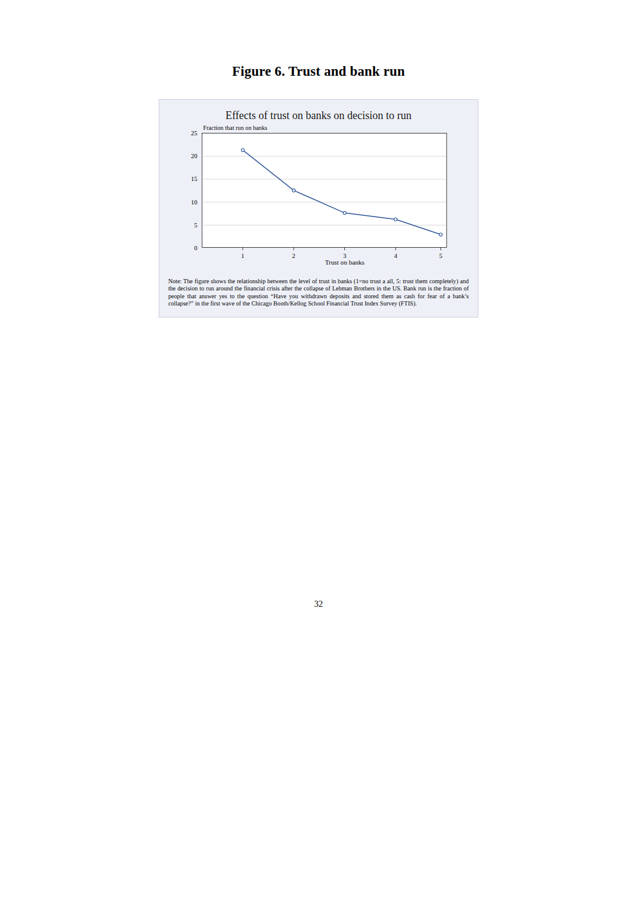Figure 6. Trust and bank run
Effects of trust on banks on decision to run
0 5 10 15 20 25 Fraction that run on banks 1 2 3 4 5 Trust on banks
Note: The figure shows the relationship between the level of trust in banks (1=no trust a all, 5: trust them completely) and the decision to run around the financial crisis after the collapse of Lehman Brothers in the US. Bank run is the fraction of people that answer yes to the question “Have you withdrawn deposits and stored them as cash for fear of a bank’s collapse?” in the first wave of the Chicago Booth/Kellog School Financial Trust Index Survey (FTIS).
32